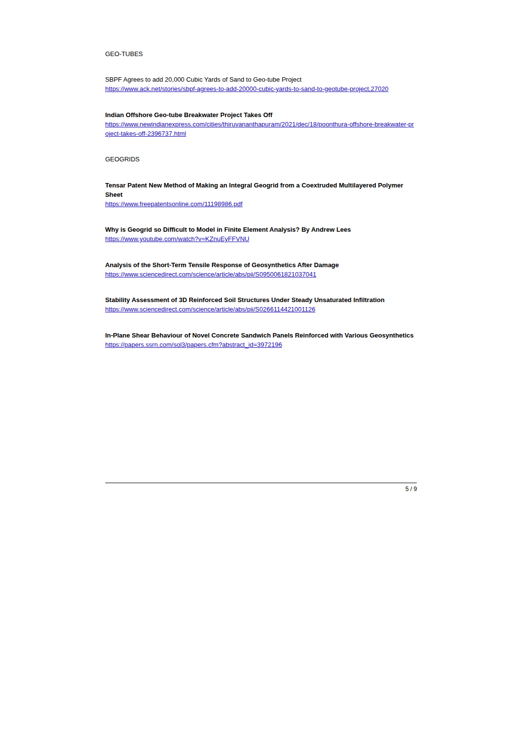GEO-TUBES
SBPF Agrees to add 20,000 Cubic Yards of Sand to Geo-tube Project
https://www.ack.net/stories/sbpf-agrees-to-add-20000-cubic-yards-to-sand-to-geotube-project,27020
Indian Offshore Geo-tube Breakwater Project Takes Off
https://www.newindianexpress.com/cities/thiruvananthapuram/2021/dec/18/poonthura-offshore-breakwater-project-takes-off-2396737.html
GEOGRIDS
Tensar Patent New Method of Making an Integral Geogrid from a Coextruded Multilayered Polymer Sheet
https://www.freepatentsonline.com/11198986.pdf
Why is Geogrid so Difficult to Model in Finite Element Analysis? By Andrew Lees
https://www.youtube.com/watch?v=KZnuEyFFVNU
Analysis of the Short-Term Tensile Response of Geosynthetics After Damage
https://www.sciencedirect.com/science/article/abs/pii/S0950061821037041
Stability Assessment of 3D Reinforced Soil Structures Under Steady Unsaturated Infiltration
https://www.sciencedirect.com/science/article/abs/pii/S0266114421001126
In-Plane Shear Behaviour of Novel Concrete Sandwich Panels Reinforced with Various Geosynthetics
https://papers.ssrn.com/sol3/papers.cfm?abstract_id=3972196
5 / 9